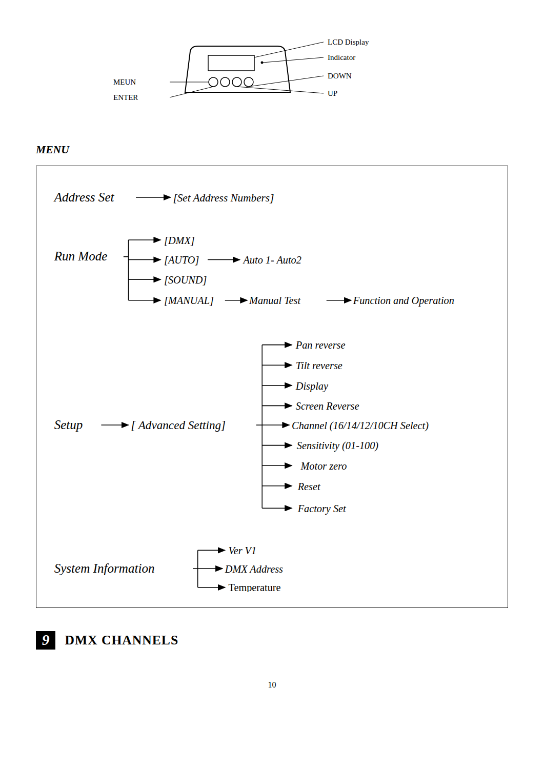LCD Display Indicator DOWN UP MEUN ENTER
MENU
Address Set [Set Address Numbers] Run Mode [DMX] [AUTO] Auto 1- Auto2 [SOUND] [MANUAL] Manual Test Function and Operation Setup [ Advanced Setting] Pan reverse Tilt reverse Display Screen Reverse Channel (16/14/12/10CH Select) Sensitivity (01-100) Motor zero Reset Factory Set System Information Ver V1 DMX Address Temperature
9 DMX CHANNELS
10